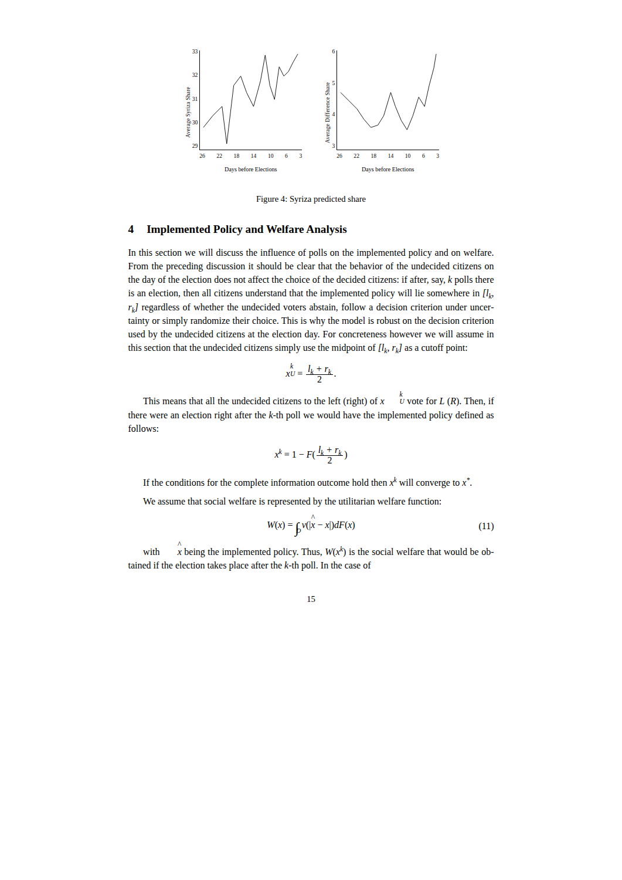Average Syriza Share
33 32 31 30 29
262218141063
Days before Elections
Average Difference Share
6 5 4 3
262218141063
Days before Elections
Figure 4: Syriza predicted share
4 Implemented Policy and Welfare Analysis
In this section we will discuss the influence of polls on the implemented policy and on welfare. From the preceding discussion it should be clear that the be­havior of the undecided citizens on the day of the election does not affect the choice of the decided citizens: if after, say, k polls there is an election, then all citizens understand that the implemented policy will lie somewhere in [lk, rk] regardless of whether the undecided voters abstain, follow a decision criterion under uncertainty or simply randomize their choice. This is why the model is robust on the decision criterion used by the undecided citizens at the election day. For concreteness however we will assume in this section that the undecided citizens simply use the midpoint of [lk, rk] as a cutoff point:
xkU = lk + rk 2.
This means that all the undecided citizens to the left (right) of xkU vote for L (R). Then, if there were an election right after the k-th poll we would have the implemented policy defined as follows:
xk = 1 − F(lk + rk 2)
If the conditions for the complete information outcome hold then xk will converge to x*.
We assume that social welfare is represented by the utilitarian welfare func­tion:
W(x) = ∫Dv(|x − x|) dF(x) (11)
with x being the implemented policy. Thus, W(xk) is the social welfare that would be obtained if the election takes place after the k-th poll. In the case of
15